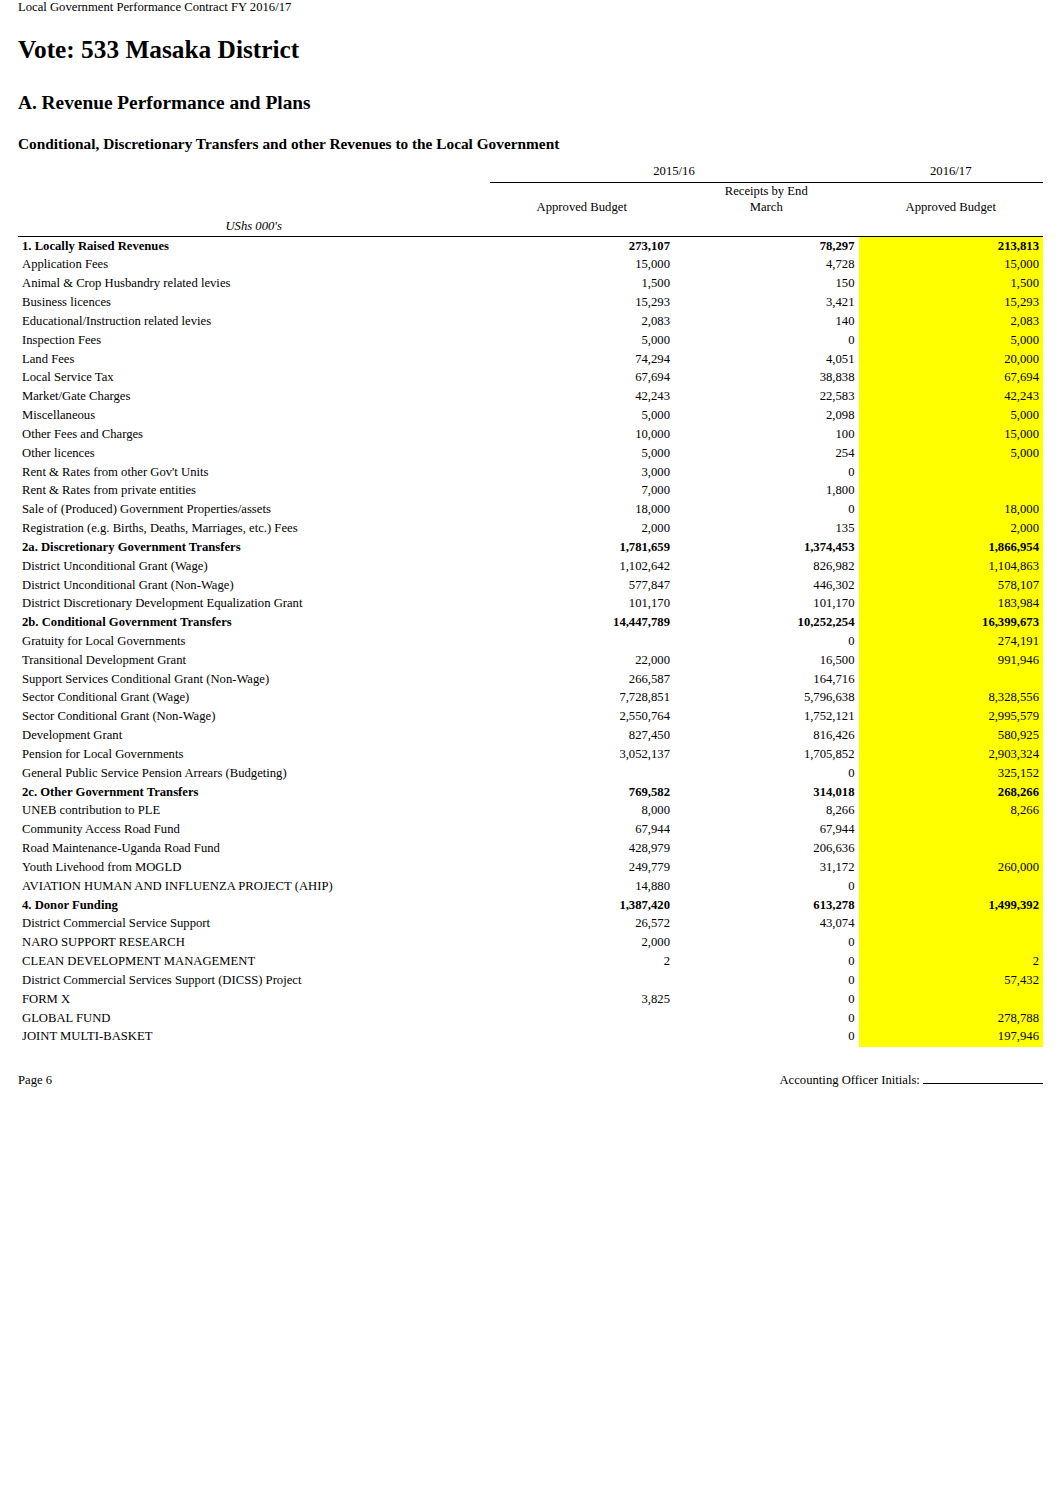Local Government Performance Contract FY 2016/17
Vote: 533 Masaka District
A. Revenue Performance and Plans
Conditional, Discretionary Transfers and other Revenues to the Local Government
| | 2015/16 | 2016/17 |
| --- | --- | --- |
| | Approved Budget | Receipts by End March | Approved Budget |
| UShs 000's | | | |
| 1. Locally Raised Revenues | 273,107 | 78,297 | 213,813 |
| Application Fees | 15,000 | 4,728 | 15,000 |
| Animal & Crop Husbandry related levies | 1,500 | 150 | 1,500 |
| Business licences | 15,293 | 3,421 | 15,293 |
| Educational/Instruction related levies | 2,083 | 140 | 2,083 |
| Inspection Fees | 5,000 | 0 | 5,000 |
| Land Fees | 74,294 | 4,051 | 20,000 |
| Local Service Tax | 67,694 | 38,838 | 67,694 |
| Market/Gate Charges | 42,243 | 22,583 | 42,243 |
| Miscellaneous | 5,000 | 2,098 | 5,000 |
| Other Fees and Charges | 10,000 | 100 | 15,000 |
| Other licences | 5,000 | 254 | 5,000 |
| Rent & Rates from other Gov't Units | 3,000 | 0 | |
| Rent & Rates from private entities | 7,000 | 1,800 | |
| Sale of (Produced) Government Properties/assets | 18,000 | 0 | 18,000 |
| Registration (e.g. Births, Deaths, Marriages, etc.) Fees | 2,000 | 135 | 2,000 |
| 2a. Discretionary Government Transfers | 1,781,659 | 1,374,453 | 1,866,954 |
| District Unconditional Grant (Wage) | 1,102,642 | 826,982 | 1,104,863 |
| District Unconditional Grant (Non-Wage) | 577,847 | 446,302 | 578,107 |
| District Discretionary Development Equalization Grant | 101,170 | 101,170 | 183,984 |
| 2b. Conditional Government Transfers | 14,447,789 | 10,252,254 | 16,399,673 |
| Gratuity for Local Governments | | 0 | 274,191 |
| Transitional Development Grant | 22,000 | 16,500 | 991,946 |
| Support Services Conditional Grant (Non-Wage) | 266,587 | 164,716 | |
| Sector Conditional Grant (Wage) | 7,728,851 | 5,796,638 | 8,328,556 |
| Sector Conditional Grant (Non-Wage) | 2,550,764 | 1,752,121 | 2,995,579 |
| Development Grant | 827,450 | 816,426 | 580,925 |
| Pension for Local Governments | 3,052,137 | 1,705,852 | 2,903,324 |
| General Public Service Pension Arrears (Budgeting) | | 0 | 325,152 |
| 2c. Other Government Transfers | 769,582 | 314,018 | 268,266 |
| UNEB contribution to PLE | 8,000 | 8,266 | 8,266 |
| Community Access Road Fund | 67,944 | 67,944 | |
| Road Maintenance-Uganda Road Fund | 428,979 | 206,636 | |
| Youth Livehood from MOGLD | 249,779 | 31,172 | 260,000 |
| AVIATION HUMAN AND INFLUENZA PROJECT (AHIP) | 14,880 | 0 | |
| 4. Donor Funding | 1,387,420 | 613,278 | 1,499,392 |
| District Commercial Service Support | 26,572 | 43,074 | |
| NARO SUPPORT RESEARCH | 2,000 | 0 | |
| CLEAN DEVELOPMENT MANAGEMENT | 2 | 0 | 2 |
| District Commercial Services Support (DICSS) Project | | 0 | 57,432 |
| FORM X | 3,825 | 0 | |
| GLOBAL FUND | | 0 | 278,788 |
| JOINT MULTI-BASKET | | 0 | 197,946 |
Page 6
Accounting Officer Initials: